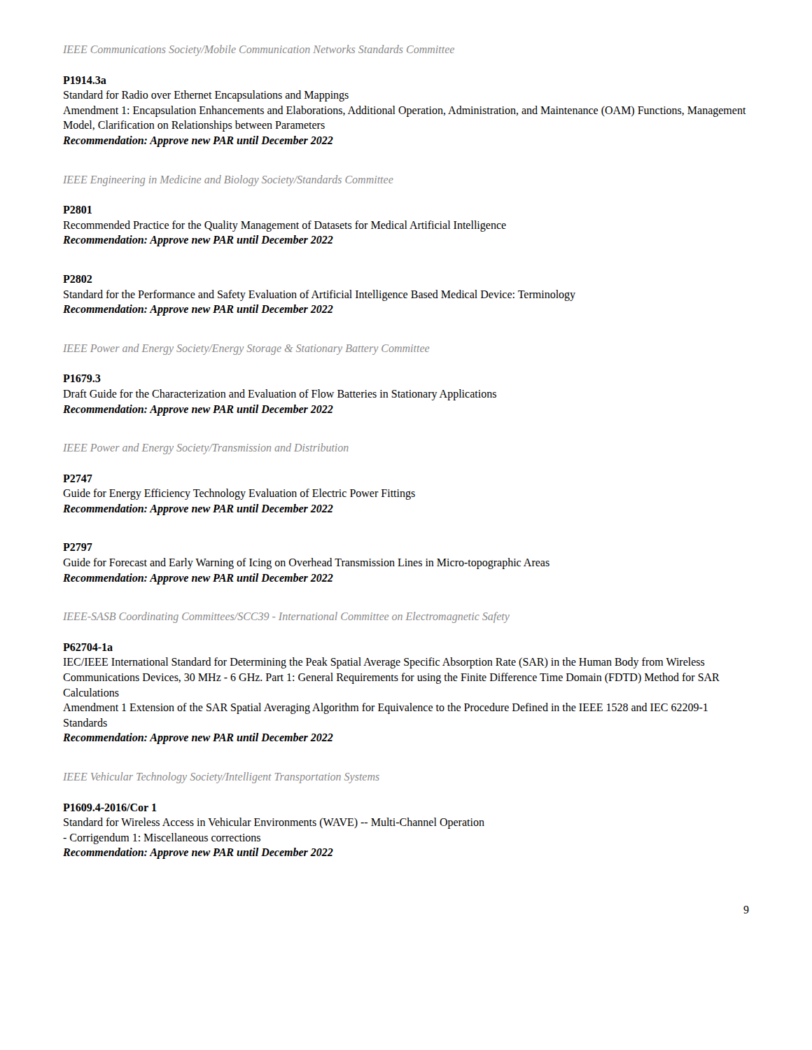IEEE Communications Society/Mobile Communication Networks Standards Committee
P1914.3a
Standard for Radio over Ethernet Encapsulations and Mappings
Amendment 1: Encapsulation Enhancements and Elaborations, Additional Operation, Administration, and Maintenance (OAM) Functions, Management Model, Clarification on Relationships between Parameters
Recommendation: Approve new PAR until December 2022
IEEE Engineering in Medicine and Biology Society/Standards Committee
P2801
Recommended Practice for the Quality Management of Datasets for Medical Artificial Intelligence
Recommendation: Approve new PAR until December 2022
P2802
Standard for the Performance and Safety Evaluation of Artificial Intelligence Based Medical Device: Terminology
Recommendation: Approve new PAR until December 2022
IEEE Power and Energy Society/Energy Storage & Stationary Battery Committee
P1679.3
Draft Guide for the Characterization and Evaluation of Flow Batteries in Stationary Applications
Recommendation: Approve new PAR until December 2022
IEEE Power and Energy Society/Transmission and Distribution
P2747
Guide for Energy Efficiency Technology Evaluation of Electric Power Fittings
Recommendation: Approve new PAR until December 2022
P2797
Guide for Forecast and Early Warning of Icing on Overhead Transmission Lines in Micro-topographic Areas
Recommendation: Approve new PAR until December 2022
IEEE-SASB Coordinating Committees/SCC39 - International Committee on Electromagnetic Safety
P62704-1a
IEC/IEEE International Standard for Determining the Peak Spatial Average Specific Absorption Rate (SAR) in the Human Body from Wireless Communications Devices, 30 MHz - 6 GHz. Part 1: General Requirements for using the Finite Difference Time Domain (FDTD) Method for SAR Calculations
Amendment 1 Extension of the SAR Spatial Averaging Algorithm for Equivalence to the Procedure Defined in the IEEE 1528 and IEC 62209-1 Standards
Recommendation: Approve new PAR until December 2022
IEEE Vehicular Technology Society/Intelligent Transportation Systems
P1609.4-2016/Cor 1
Standard for Wireless Access in Vehicular Environments (WAVE) -- Multi-Channel Operation
- Corrigendum 1: Miscellaneous corrections
Recommendation: Approve new PAR until December 2022
9